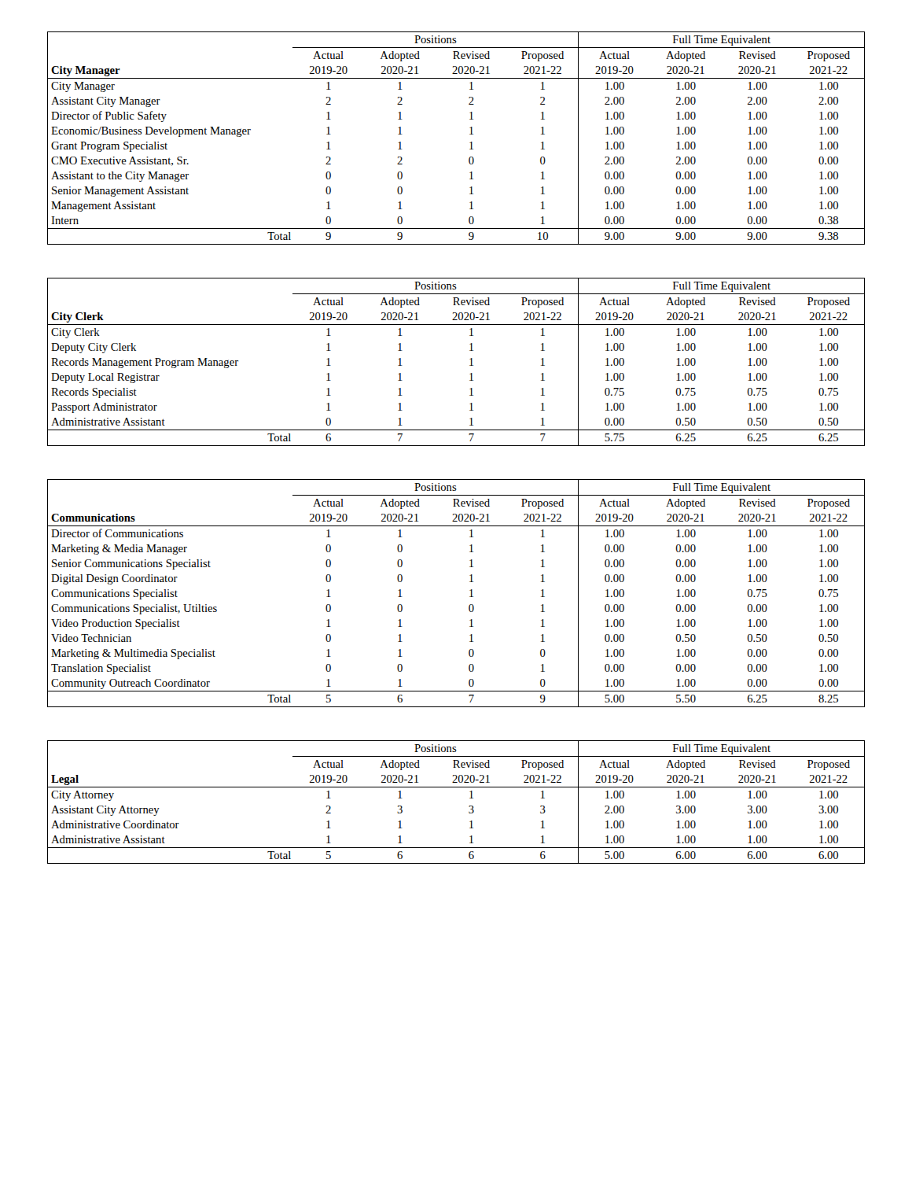| | Positions | Full Time Equivalent |
| --- | --- | --- |
| | Actual | Adopted | Revised | Proposed | Actual | Adopted | Revised | Proposed |
| City Manager | 2019-20 | 2020-21 | 2020-21 | 2021-22 | 2019-20 | 2020-21 | 2020-21 | 2021-22 |
| City Manager | 1 | 1 | 1 | 1 | 1.00 | 1.00 | 1.00 | 1.00 |
| Assistant City Manager | 2 | 2 | 2 | 2 | 2.00 | 2.00 | 2.00 | 2.00 |
| Director of Public Safety | 1 | 1 | 1 | 1 | 1.00 | 1.00 | 1.00 | 1.00 |
| Economic/Business Development Manager | 1 | 1 | 1 | 1 | 1.00 | 1.00 | 1.00 | 1.00 |
| Grant Program Specialist | 1 | 1 | 1 | 1 | 1.00 | 1.00 | 1.00 | 1.00 |
| CMO Executive Assistant, Sr. | 2 | 2 | 0 | 0 | 2.00 | 2.00 | 0.00 | 0.00 |
| Assistant to the City Manager | 0 | 0 | 1 | 1 | 0.00 | 0.00 | 1.00 | 1.00 |
| Senior Management Assistant | 0 | 0 | 1 | 1 | 0.00 | 0.00 | 1.00 | 1.00 |
| Management Assistant | 1 | 1 | 1 | 1 | 1.00 | 1.00 | 1.00 | 1.00 |
| Intern | 0 | 0 | 0 | 1 | 0.00 | 0.00 | 0.00 | 0.38 |
| Total | 9 | 9 | 9 | 10 | 9.00 | 9.00 | 9.00 | 9.38 |
| | Positions | Full Time Equivalent |
| --- | --- | --- |
| | Actual | Adopted | Revised | Proposed | Actual | Adopted | Revised | Proposed |
| City Clerk | 2019-20 | 2020-21 | 2020-21 | 2021-22 | 2019-20 | 2020-21 | 2020-21 | 2021-22 |
| City Clerk | 1 | 1 | 1 | 1 | 1.00 | 1.00 | 1.00 | 1.00 |
| Deputy City Clerk | 1 | 1 | 1 | 1 | 1.00 | 1.00 | 1.00 | 1.00 |
| Records Management Program Manager | 1 | 1 | 1 | 1 | 1.00 | 1.00 | 1.00 | 1.00 |
| Deputy Local Registrar | 1 | 1 | 1 | 1 | 1.00 | 1.00 | 1.00 | 1.00 |
| Records Specialist | 1 | 1 | 1 | 1 | 0.75 | 0.75 | 0.75 | 0.75 |
| Passport Administrator | 1 | 1 | 1 | 1 | 1.00 | 1.00 | 1.00 | 1.00 |
| Administrative Assistant | 0 | 1 | 1 | 1 | 0.00 | 0.50 | 0.50 | 0.50 |
| Total | 6 | 7 | 7 | 7 | 5.75 | 6.25 | 6.25 | 6.25 |
| | Positions | Full Time Equivalent |
| --- | --- | --- |
| | Actual | Adopted | Revised | Proposed | Actual | Adopted | Revised | Proposed |
| Communications | 2019-20 | 2020-21 | 2020-21 | 2021-22 | 2019-20 | 2020-21 | 2020-21 | 2021-22 |
| Director of Communications | 1 | 1 | 1 | 1 | 1.00 | 1.00 | 1.00 | 1.00 |
| Marketing & Media Manager | 0 | 0 | 1 | 1 | 0.00 | 0.00 | 1.00 | 1.00 |
| Senior Communications Specialist | 0 | 0 | 1 | 1 | 0.00 | 0.00 | 1.00 | 1.00 |
| Digital Design Coordinator | 0 | 0 | 1 | 1 | 0.00 | 0.00 | 1.00 | 1.00 |
| Communications Specialist | 1 | 1 | 1 | 1 | 1.00 | 1.00 | 0.75 | 0.75 |
| Communications Specialist, Utilties | 0 | 0 | 0 | 1 | 0.00 | 0.00 | 0.00 | 1.00 |
| Video Production Specialist | 1 | 1 | 1 | 1 | 1.00 | 1.00 | 1.00 | 1.00 |
| Video Technician | 0 | 1 | 1 | 1 | 0.00 | 0.50 | 0.50 | 0.50 |
| Marketing & Multimedia Specialist | 1 | 1 | 0 | 0 | 1.00 | 1.00 | 0.00 | 0.00 |
| Translation Specialist | 0 | 0 | 0 | 1 | 0.00 | 0.00 | 0.00 | 1.00 |
| Community Outreach Coordinator | 1 | 1 | 0 | 0 | 1.00 | 1.00 | 0.00 | 0.00 |
| Total | 5 | 6 | 7 | 9 | 5.00 | 5.50 | 6.25 | 8.25 |
| | Positions | Full Time Equivalent |
| --- | --- | --- |
| | Actual | Adopted | Revised | Proposed | Actual | Adopted | Revised | Proposed |
| Legal | 2019-20 | 2020-21 | 2020-21 | 2021-22 | 2019-20 | 2020-21 | 2020-21 | 2021-22 |
| City Attorney | 1 | 1 | 1 | 1 | 1.00 | 1.00 | 1.00 | 1.00 |
| Assistant City Attorney | 2 | 3 | 3 | 3 | 2.00 | 3.00 | 3.00 | 3.00 |
| Administrative Coordinator | 1 | 1 | 1 | 1 | 1.00 | 1.00 | 1.00 | 1.00 |
| Administrative Assistant | 1 | 1 | 1 | 1 | 1.00 | 1.00 | 1.00 | 1.00 |
| Total | 5 | 6 | 6 | 6 | 5.00 | 6.00 | 6.00 | 6.00 |